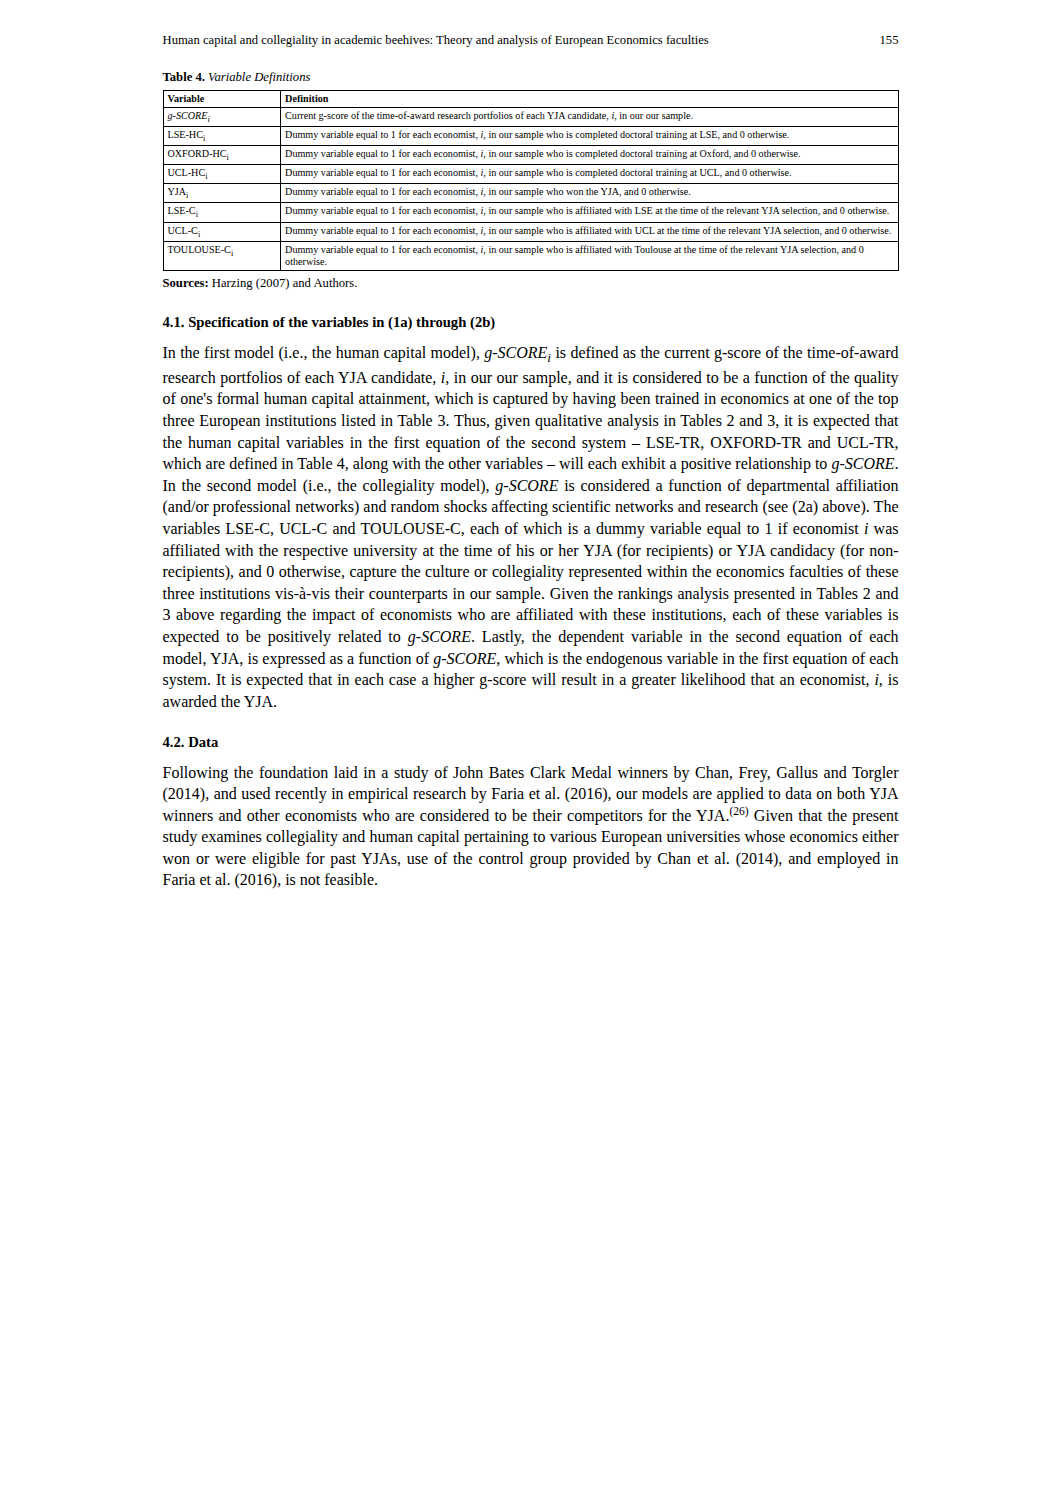Human capital and collegiality in academic beehives: Theory and analysis of European Economics faculties 155
Table 4. Variable Definitions
| Variable | Definition |
| --- | --- |
| g-SCORE i | Current g-score of the time-of-award research portfolios of each YJA candidate, i , in our our sample. |
| LSE-HC i | Dummy variable equal to 1 for each economist, i , in our sample who is completed doctoral training at LSE, and 0 otherwise. |
| OXFORD-HC i | Dummy variable equal to 1 for each economist, i , in our sample who is completed doctoral training at Oxford, and 0 otherwise. |
| UCL-HC i | Dummy variable equal to 1 for each economist, i , in our sample who is completed doctoral training at UCL, and 0 otherwise. |
| YJA i | Dummy variable equal to 1 for each economist, i , in our sample who won the YJA, and 0 otherwise. |
| LSE-C i | Dummy variable equal to 1 for each economist, i , in our sample who is affiliated with LSE at the time of the relevant YJA selection, and 0 otherwise. |
| UCL-C i | Dummy variable equal to 1 for each economist, i , in our sample who is affiliated with UCL at the time of the relevant YJA selection, and 0 otherwise. |
| TOULOUSE-C i | Dummy variable equal to 1 for each economist, i , in our sample who is affiliated with Toulouse at the time of the relevant YJA selection, and 0 otherwise. |
Sources: Harzing (2007) and Authors.
4.1. Specification of the variables in (1a) through (2b)
In the first model (i.e., the human capital model), g-SCOREi is defined as the current g-score of the time-of-award research portfolios of each YJA candidate, i, in our our sample, and it is considered to be a function of the quality of one's formal human capital attainment, which is captured by having been trained in economics at one of the top three European institutions listed in Table 3. Thus, given qualitative analysis in Tables 2 and 3, it is expected that the human capital variables in the first equation of the second system – LSE-TR, OXFORD-TR and UCL-TR, which are defined in Table 4, along with the other variables – will each exhibit a positive relationship to g-SCORE. In the second model (i.e., the collegiality model), g-SCORE is considered a function of departmental affiliation (and/or professional networks) and random shocks affecting scientific networks and research (see (2a) above). The variables LSE-C, UCL-C and TOULOUSE-C, each of which is a dummy variable equal to 1 if economist i was affiliated with the respective university at the time of his or her YJA (for recipients) or YJA candidacy (for non-recipients), and 0 otherwise, capture the culture or collegiality represented within the economics faculties of these three institutions vis-à-vis their counterparts in our sample. Given the rankings analysis presented in Tables 2 and 3 above regarding the impact of economists who are affiliated with these institutions, each of these variables is expected to be positively related to g-SCORE. Lastly, the dependent variable in the second equation of each model, YJA, is expressed as a function of g-SCORE, which is the endogenous variable in the first equation of each system. It is expected that in each case a higher g-score will result in a greater likelihood that an economist, i, is awarded the YJA.
4.2. Data
Following the foundation laid in a study of John Bates Clark Medal winners by Chan, Frey, Gallus and Torgler (2014), and used recently in empirical research by Faria et al. (2016), our models are applied to data on both YJA winners and other economists who are considered to be their competitors for the YJA.(26) Given that the present study examines collegiality and human capital pertaining to various European universities whose economics either won or were eligible for past YJAs, use of the control group provided by Chan et al. (2014), and employed in Faria et al. (2016), is not feasible.